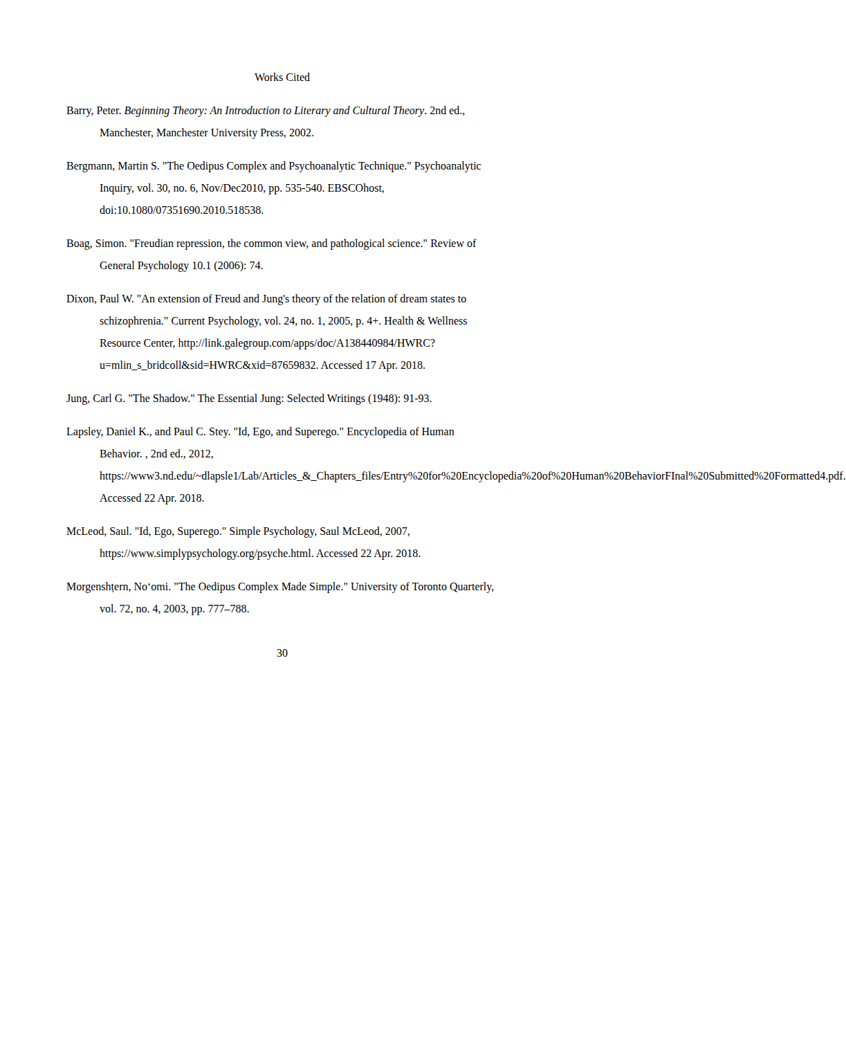Works Cited
Barry, Peter. Beginning Theory: An Introduction to Literary and Cultural Theory. 2nd ed., Manchester, Manchester University Press, 2002.
Bergmann, Martin S. "The Oedipus Complex and Psychoanalytic Technique." Psychoanalytic Inquiry, vol. 30, no. 6, Nov/Dec2010, pp. 535-540. EBSCOhost, doi:10.1080/07351690.2010.518538.
Boag, Simon. "Freudian repression, the common view, and pathological science." Review of General Psychology 10.1 (2006): 74.
Dixon, Paul W. "An extension of Freud and Jung's theory of the relation of dream states to schizophrenia." Current Psychology, vol. 24, no. 1, 2005, p. 4+. Health & Wellness Resource Center, http://link.galegroup.com/apps/doc/A138440984/HWRC?u=mlin_s_bridcoll&sid=HWRC&xid=87659832. Accessed 17 Apr. 2018.
Jung, Carl G. "The Shadow." The Essential Jung: Selected Writings (1948): 91-93.
Lapsley, Daniel K., and Paul C. Stey. "Id, Ego, and Superego." Encyclopedia of Human Behavior. , 2nd ed., 2012, https://www3.nd.edu/~dlapsle1/Lab/Articles_&_Chapters_files/Entry%20for%20Encyclopedia%20of%20Human%20BehaviorFInal%20Submitted%20Formatted4.pdf. Accessed 22 Apr. 2018.
McLeod, Saul. "Id, Ego, Superego." Simple Psychology, Saul McLeod, 2007, https://www.simplypsychology.org/psyche.html. Accessed 22 Apr. 2018.
Morgenshṭern, Noʻomi. "The Oedipus Complex Made Simple." University of Toronto Quarterly, vol. 72, no. 4, 2003, pp. 777–788.
30